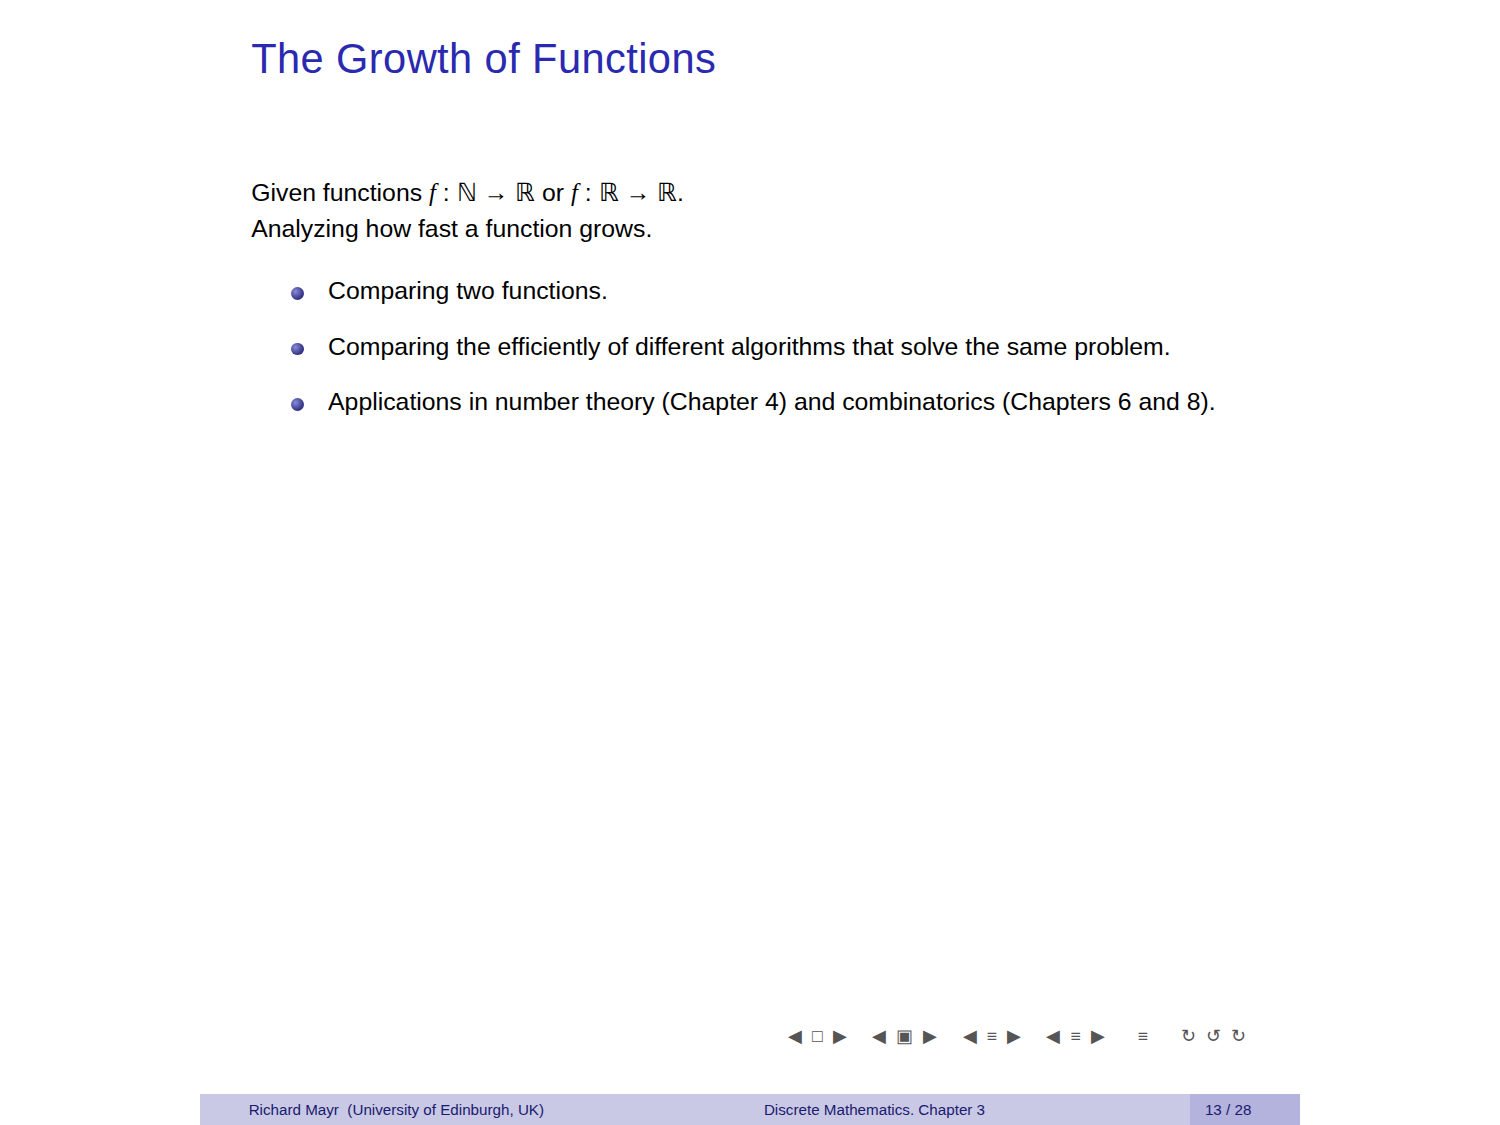The Growth of Functions
Given functions f : ℕ → ℝ or f : ℝ → ℝ.
Analyzing how fast a function grows.
Comparing two functions.
Comparing the efficiently of different algorithms that solve the same problem.
Applications in number theory (Chapter 4) and combinatorics (Chapters 6 and 8).
◀ □ ▶ ◀ ▣ ▶ ◀ ≡ ▶ ◀ ≡ ▶ ≡ ↻ ↺ ↻
Richard Mayr (University of Edinburgh, UK)
Discrete Mathematics. Chapter 3
13 / 28